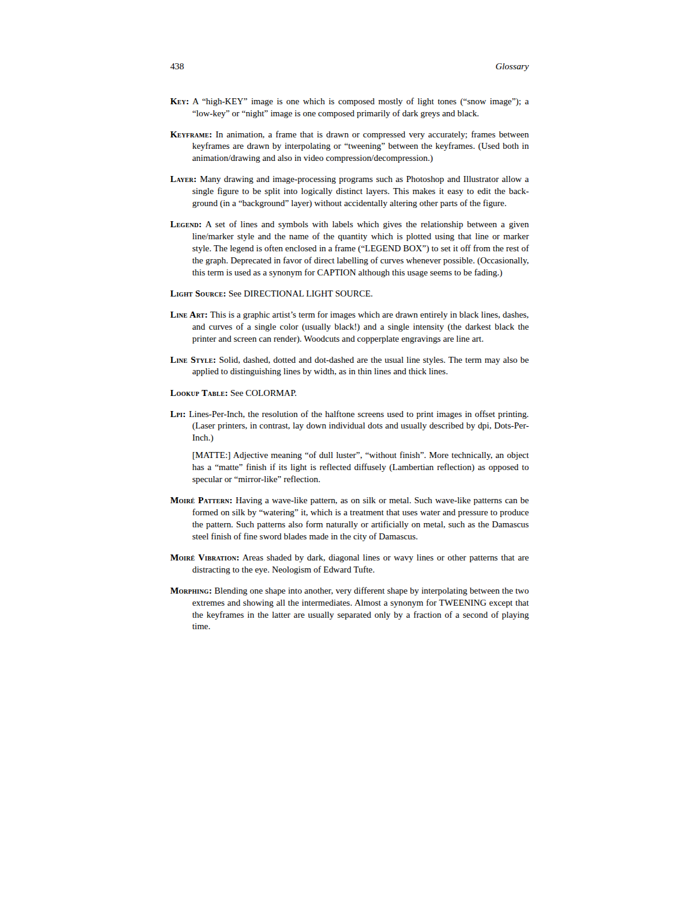438 Glossary
Key: A “high-KEY” image is one which is composed mostly of light tones (“snow image”); a “low-key” or “night” image is one composed primarily of dark greys and black.
Keyframe: In animation, a frame that is drawn or compressed very accurately; frames between keyframes are drawn by interpolating or “tweening” between the keyframes. (Used both in animation/drawing and also in video compression/decompression.)
Layer: Many drawing and image-processing programs such as Photoshop and Illustrator allow a single figure to be split into logically distinct layers. This makes it easy to edit the background (in a “background” layer) without accidentally altering other parts of the figure.
Legend: A set of lines and symbols with labels which gives the relationship between a given line/marker style and the name of the quantity which is plotted using that line or marker style. The legend is often enclosed in a frame (“LEGEND BOX”) to set it off from the rest of the graph. Deprecated in favor of direct labelling of curves whenever possible. (Occasionally, this term is used as a synonym for CAPTION although this usage seems to be fading.)
Light Source: See DIRECTIONAL LIGHT SOURCE.
Line Art: This is a graphic artist’s term for images which are drawn entirely in black lines, dashes, and curves of a single color (usually black!) and a single intensity (the darkest black the printer and screen can render). Woodcuts and copperplate engravings are line art.
Line Style: Solid, dashed, dotted and dot-dashed are the usual line styles. The term may also be applied to distinguishing lines by width, as in thin lines and thick lines.
Lookup Table: See COLORMAP.
Lpi: Lines-Per-Inch, the resolution of the halftone screens used to print images in offset printing. (Laser printers, in contrast, lay down individual dots and usually described by dpi, Dots-Per-Inch.) [MATTE:] Adjective meaning “of dull luster”, “without finish”. More technically, an object has a “matte” finish if its light is reflected diffusely (Lambertian reflection) as opposed to specular or “mirror-like” reflection.
Moiré Pattern: Having a wave-like pattern, as on silk or metal. Such wave-like patterns can be formed on silk by “watering” it, which is a treatment that uses water and pressure to produce the pattern. Such patterns also form naturally or artificially on metal, such as the Damascus steel finish of fine sword blades made in the city of Damascus.
Moiré Vibration: Areas shaded by dark, diagonal lines or wavy lines or other patterns that are distracting to the eye. Neologism of Edward Tufte.
Morphing: Blending one shape into another, very different shape by interpolating between the two extremes and showing all the intermediates. Almost a synonym for TWEENING except that the keyframes in the latter are usually separated only by a fraction of a second of playing time.